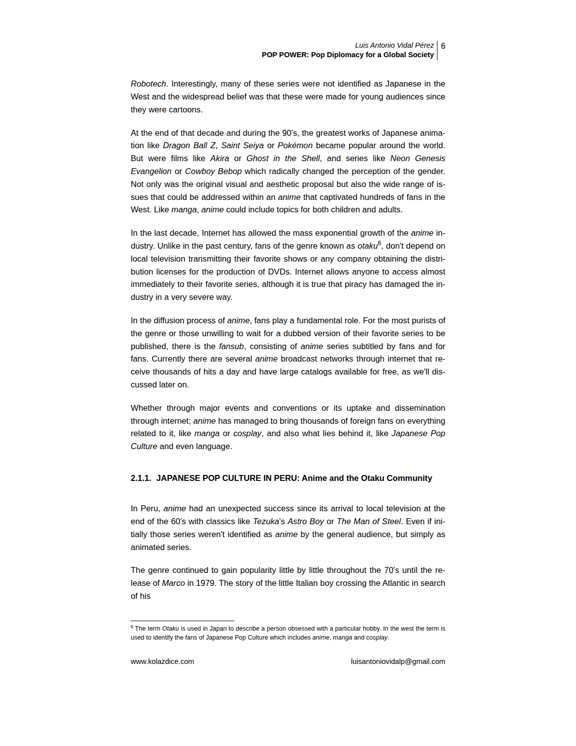Luis Antonio Vidal Pérez
POP POWER: Pop Diplomacy for a Global Society
6
Robotech. Interestingly, many of these series were not identified as Japanese in the West and the widespread belief was that these were made for young audiences since they were cartoons.
At the end of that decade and during the 90's, the greatest works of Japanese animation like Dragon Ball Z, Saint Seiya or Pokémon became popular around the world. But were films like Akira or Ghost in the Shell, and series like Neon Genesis Evangelion or Cowboy Bebop which radically changed the perception of the gender. Not only was the original visual and aesthetic proposal but also the wide range of issues that could be addressed within an anime that captivated hundreds of fans in the West. Like manga, anime could include topics for both children and adults.
In the last decade, Internet has allowed the mass exponential growth of the anime industry. Unlike in the past century, fans of the genre known as otaku6, don't depend on local television transmitting their favorite shows or any company obtaining the distribution licenses for the production of DVDs. Internet allows anyone to access almost immediately to their favorite series, although it is true that piracy has damaged the industry in a very severe way.
In the diffusion process of anime, fans play a fundamental role. For the most purists of the genre or those unwilling to wait for a dubbed version of their favorite series to be published, there is the fansub, consisting of anime series subtitled by fans and for fans. Currently there are several anime broadcast networks through internet that receive thousands of hits a day and have large catalogs available for free, as we'll discussed later on.
Whether through major events and conventions or its uptake and dissemination through internet; anime has managed to bring thousands of foreign fans on everything related to it, like manga or cosplay, and also what lies behind it, like Japanese Pop Culture and even language.
2.1.1. JAPANESE POP CULTURE IN PERU: Anime and the Otaku Community
In Peru, anime had an unexpected success since its arrival to local television at the end of the 60's with classics like Tezuka's Astro Boy or The Man of Steel. Even if initially those series weren't identified as anime by the general audience, but simply as animated series.
The genre continued to gain popularity little by little throughout the 70's until the release of Marco in 1979. The story of the little Italian boy crossing the Atlantic in search of his
6 The term Otaku is used in Japan to describe a person obsessed with a particular hobby. In the west the term is used to identify the fans of Japanese Pop Culture which includes anime, manga and cosplay.
www.kolazdice.com luisantoniovidalp@gmail.com